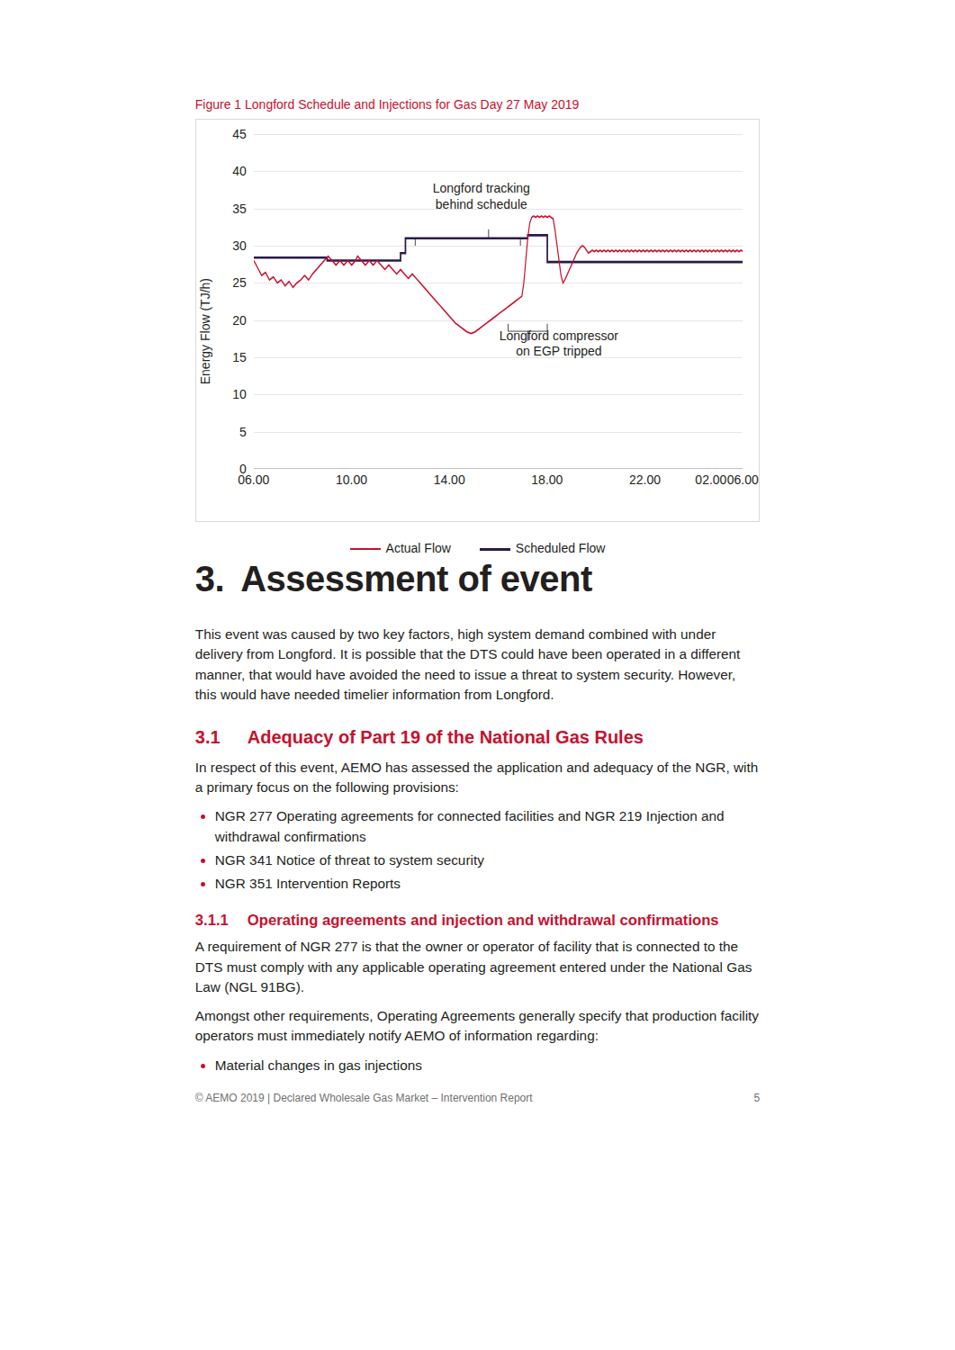Figure 1 Longford Schedule and Injections for Gas Day 27 May 2019
Energy Flow (TJ/h)
45
40
35
30
25
20
15
10
5
0
06.00
10.00
14.00
18.00
22.00
02.00
06.00
Longford tracking
behind schedule
Longford compressor
on EGP tripped
Actual Flow Scheduled Flow
3. Assessment of event
This event was caused by two key factors, high system demand combined with under delivery from Longford. It is possible that the DTS could have been operated in a different manner, that would have avoided the need to issue a threat to system security. However, this would have needed timelier information from Longford.
3.1 Adequacy of Part 19 of the National Gas Rules
In respect of this event, AEMO has assessed the application and adequacy of the NGR, with a primary focus on the following provisions:
NGR 277 Operating agreements for connected facilities and NGR 219 Injection and withdrawal confirmations
NGR 341 Notice of threat to system security
NGR 351 Intervention Reports
3.1.1 Operating agreements and injection and withdrawal confirmations
A requirement of NGR 277 is that the owner or operator of facility that is connected to the DTS must comply with any applicable operating agreement entered under the National Gas Law (NGL 91BG).
Amongst other requirements, Operating Agreements generally specify that production facility operators must immediately notify AEMO of information regarding:
Material changes in gas injections
© AEMO 2019 | Declared Wholesale Gas Market – Intervention Report
5